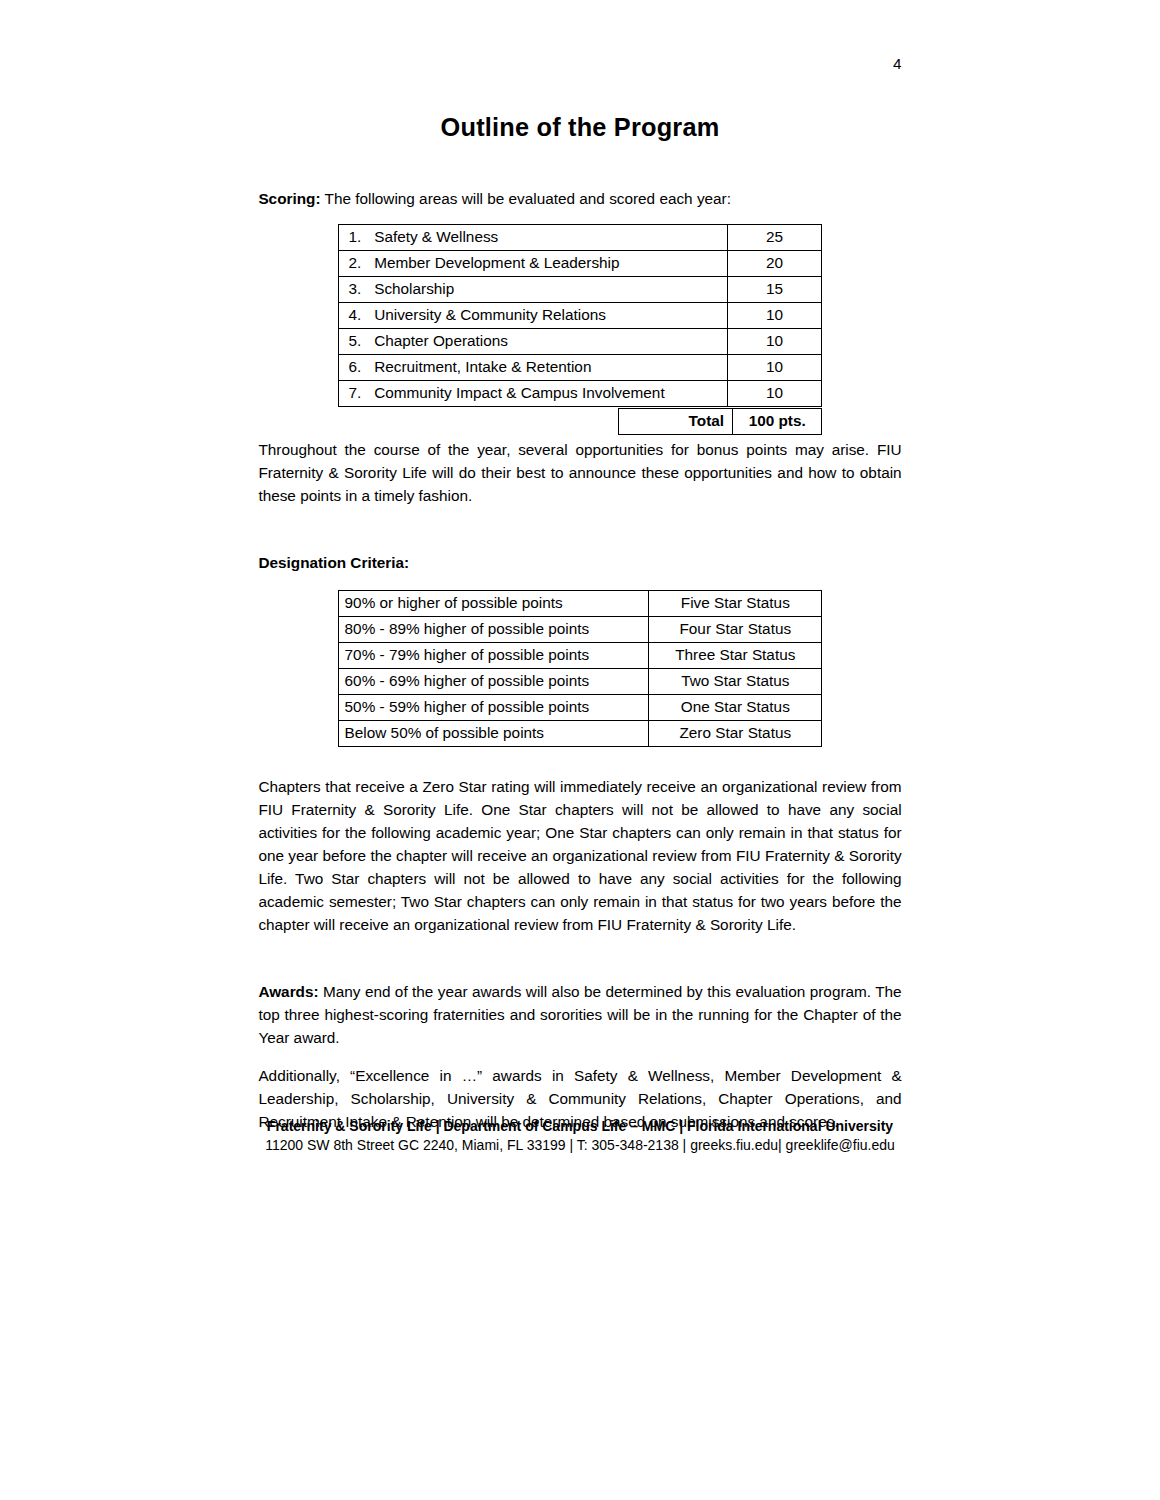4
Outline of the Program
Scoring: The following areas will be evaluated and scored each year:
| 1. Safety & Wellness | 25 |
| 2. Member Development & Leadership | 20 |
| 3. Scholarship | 15 |
| 4. University & Community Relations | 10 |
| 5. Chapter Operations | 10 |
| 6. Recruitment, Intake & Retention | 10 |
| 7. Community Impact & Campus Involvement | 10 |
| | Total | 100 pts. |
Throughout the course of the year, several opportunities for bonus points may arise. FIU Fraternity & Sorority Life will do their best to announce these opportunities and how to obtain these points in a timely fashion.
Designation Criteria:
| 90% or higher of possible points | Five Star Status |
| 80% - 89% higher of possible points | Four Star Status |
| 70% - 79% higher of possible points | Three Star Status |
| 60% - 69% higher of possible points | Two Star Status |
| 50% - 59% higher of possible points | One Star Status |
| Below 50% of possible points | Zero Star Status |
Chapters that receive a Zero Star rating will immediately receive an organizational review from FIU Fraternity & Sorority Life. One Star chapters will not be allowed to have any social activities for the following academic year; One Star chapters can only remain in that status for one year before the chapter will receive an organizational review from FIU Fraternity & Sorority Life. Two Star chapters will not be allowed to have any social activities for the following academic semester; Two Star chapters can only remain in that status for two years before the chapter will receive an organizational review from FIU Fraternity & Sorority Life.
Awards: Many end of the year awards will also be determined by this evaluation program. The top three highest-scoring fraternities and sororities will be in the running for the Chapter of the Year award.
Additionally, “Excellence in …” awards in Safety & Wellness, Member Development & Leadership, Scholarship, University & Community Relations, Chapter Operations, and Recruitment Intake & Retention will be determined based on submissions and scores.
Fraternity & Sorority Life | Department of Campus Life – MMC | Florida International University
11200 SW 8th Street GC 2240, Miami, FL 33199 | T: 305-348-2138 | greeks.fiu.edu| greeklife@fiu.edu